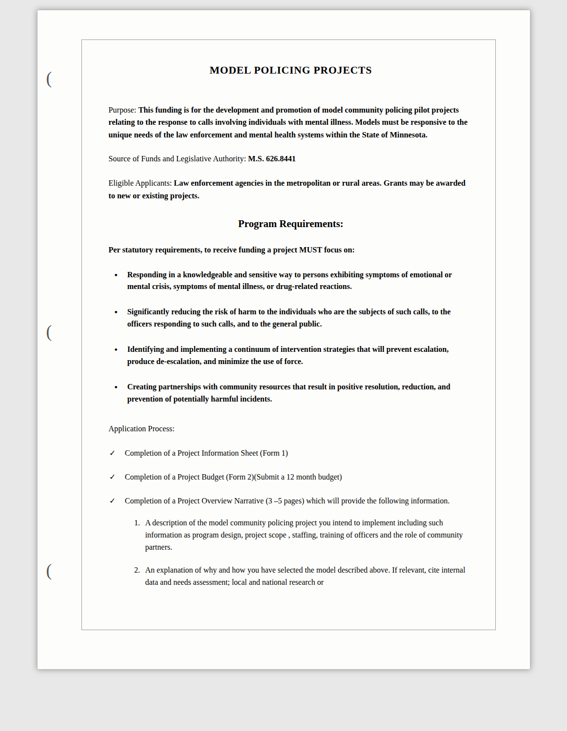( ( (
MODEL POLICING PROJECTS
Purpose: This funding is for the development and promotion of model community policing pilot projects relating to the response to calls involving individuals with mental illness. Models must be responsive to the unique needs of the law enforcement and mental health systems within the State of Minnesota.
Source of Funds and Legislative Authority: M.S. 626.8441
Eligible Applicants: Law enforcement agencies in the metropolitan or rural areas. Grants may be awarded to new or existing projects.
Program Requirements:
Per statutory requirements, to receive funding a project MUST focus on:
Responding in a knowledgeable and sensitive way to persons exhibiting symptoms of emotional or mental crisis, symptoms of mental illness, or drug-related reactions.
Significantly reducing the risk of harm to the individuals who are the subjects of such calls, to the officers responding to such calls, and to the general public.
Identifying and implementing a continuum of intervention strategies that will prevent escalation, produce de-escalation, and minimize the use of force.
Creating partnerships with community resources that result in positive resolution, reduction, and prevention of potentially harmful incidents.
Application Process:
Completion of a Project Information Sheet (Form 1)
Completion of a Project Budget (Form 2)(Submit a 12 month budget)
Completion of a Project Overview Narrative (3 –5 pages) which will provide the following information.
A description of the model community policing project you intend to implement including such information as program design, project scope , staffing, training of officers and the role of community partners.
An explanation of why and how you have selected the model described above. If relevant, cite internal data and needs assessment; local and national research or